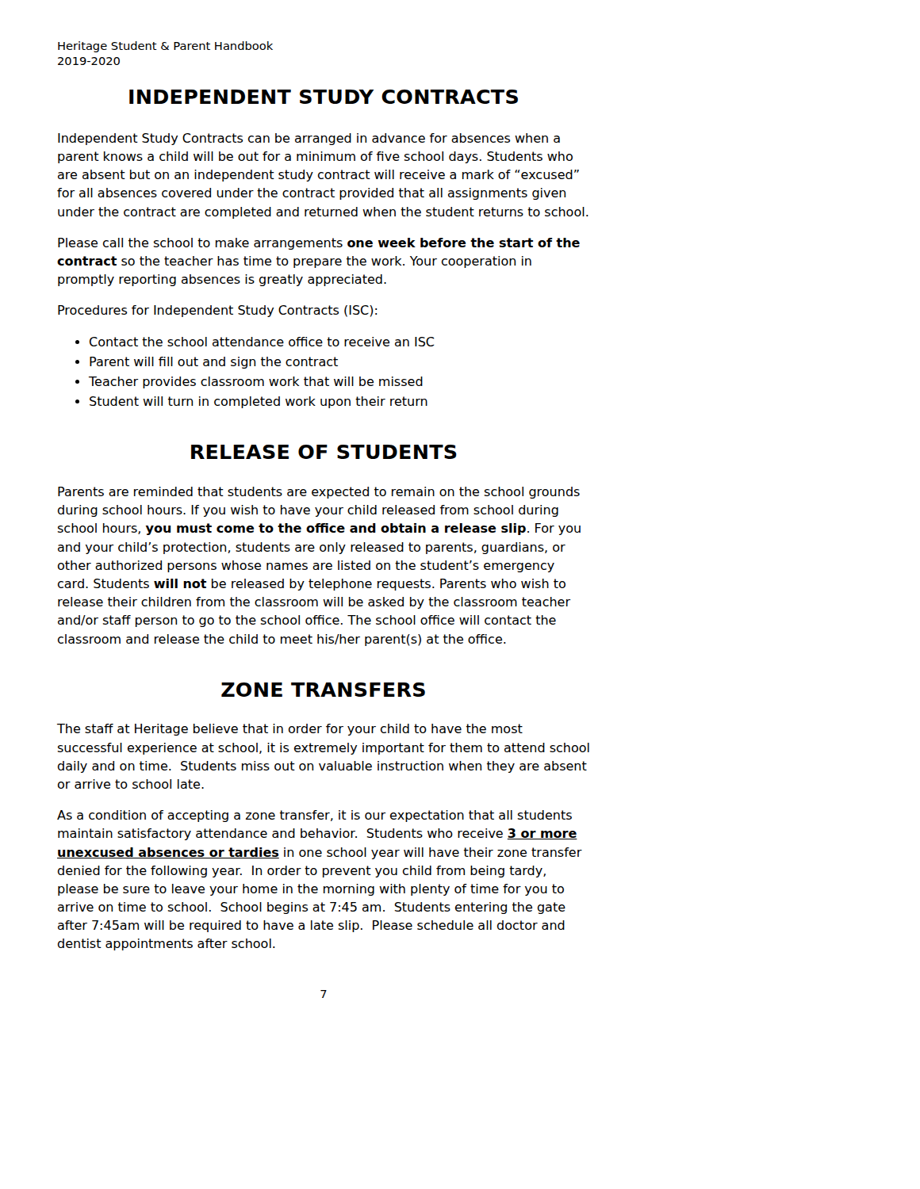Heritage Student & Parent Handbook
2019-2020
INDEPENDENT STUDY CONTRACTS
Independent Study Contracts can be arranged in advance for absences when a parent knows a child will be out for a minimum of five school days. Students who are absent but on an independent study contract will receive a mark of “excused” for all absences covered under the contract provided that all assignments given under the contract are completed and returned when the student returns to school.
Please call the school to make arrangements one week before the start of the contract so the teacher has time to prepare the work. Your cooperation in promptly reporting absences is greatly appreciated.
Procedures for Independent Study Contracts (ISC):
Contact the school attendance office to receive an ISC
Parent will fill out and sign the contract
Teacher provides classroom work that will be missed
Student will turn in completed work upon their return
RELEASE OF STUDENTS
Parents are reminded that students are expected to remain on the school grounds during school hours. If you wish to have your child released from school during school hours, you must come to the office and obtain a release slip. For you and your child’s protection, students are only released to parents, guardians, or other authorized persons whose names are listed on the student’s emergency card. Students will not be released by telephone requests. Parents who wish to release their children from the classroom will be asked by the classroom teacher and/or staff person to go to the school office. The school office will contact the classroom and release the child to meet his/her parent(s) at the office.
ZONE TRANSFERS
The staff at Heritage believe that in order for your child to have the most successful experience at school, it is extremely important for them to attend school daily and on time. Students miss out on valuable instruction when they are absent or arrive to school late.
As a condition of accepting a zone transfer, it is our expectation that all students maintain satisfactory attendance and behavior. Students who receive 3 or more unexcused absences or tardies in one school year will have their zone transfer denied for the following year. In order to prevent you child from being tardy, please be sure to leave your home in the morning with plenty of time for you to arrive on time to school. School begins at 7:45 am. Students entering the gate after 7:45am will be required to have a late slip. Please schedule all doctor and dentist appointments after school.
7